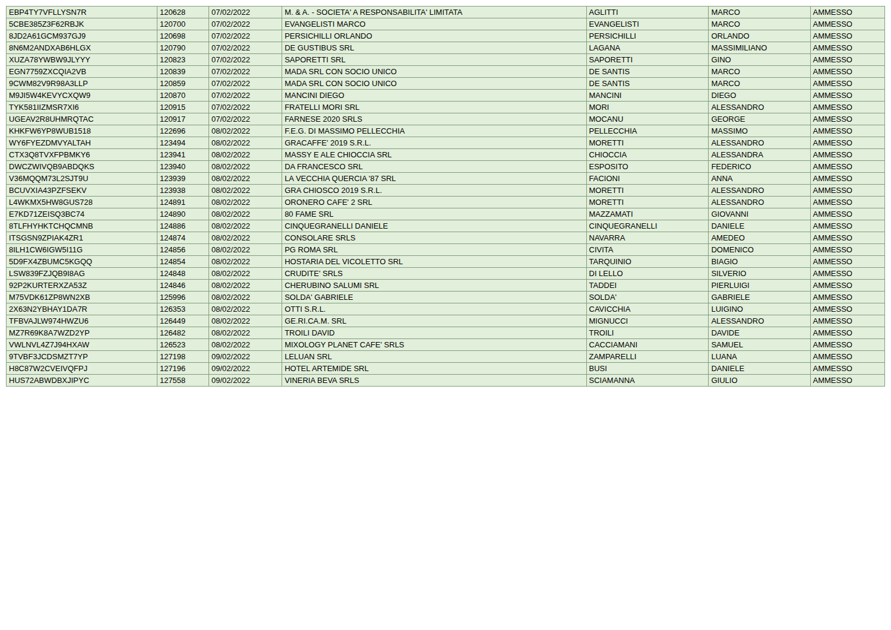| EBP4TY7VFLLYSN7R | 120628 | 07/02/2022 | M. & A. - SOCIETA' A RESPONSABILITA' LIMITATA | AGLITTI | MARCO | AMMESSO |
| 5CBE385Z3F62RBJK | 120700 | 07/02/2022 | EVANGELISTI MARCO | EVANGELISTI | MARCO | AMMESSO |
| 8JD2A61GCM937GJ9 | 120698 | 07/02/2022 | PERSICHILLI ORLANDO | PERSICHILLI | ORLANDO | AMMESSO |
| 8N6M2ANDXAB6HLGX | 120790 | 07/02/2022 | DE GUSTIBUS SRL | LAGANA | MASSIMILIANO | AMMESSO |
| XUZA78YWBW9JLYYY | 120823 | 07/02/2022 | SAPORETTI SRL | SAPORETTI | GINO | AMMESSO |
| EGN7759ZXCQIA2VB | 120839 | 07/02/2022 | MADA SRL CON SOCIO UNICO | DE SANTIS | MARCO | AMMESSO |
| 9CWM82V9R98A3LLP | 120859 | 07/02/2022 | MADA SRL CON SOCIO UNICO | DE SANTIS | MARCO | AMMESSO |
| M9JI5W4KEVYCXQW9 | 120870 | 07/02/2022 | MANCINI DIEGO | MANCINI | DIEGO | AMMESSO |
| TYK581IIZMSR7XI6 | 120915 | 07/02/2022 | FRATELLI MORI SRL | MORI | ALESSANDRO | AMMESSO |
| UGEAV2R8UHMRQTAC | 120917 | 07/02/2022 | FARNESE 2020 SRLS | MOCANU | GEORGE | AMMESSO |
| KHKFW6YP8WUB1518 | 122696 | 08/02/2022 | F.E.G. DI MASSIMO PELLECCHIA | PELLECCHIA | MASSIMO | AMMESSO |
| WY6FYEZDMVYALTAH | 123494 | 08/02/2022 | GRACAFFE' 2019 S.R.L. | MORETTI | ALESSANDRO | AMMESSO |
| CTX3Q8TVXFPBMKY6 | 123941 | 08/02/2022 | MASSY E ALE CHIOCCIA SRL | CHIOCCIA | ALESSANDRA | AMMESSO |
| DWCZWIVQB9ABDQKS | 123940 | 08/02/2022 | DA FRANCESCO SRL | ESPOSITO | FEDERICO | AMMESSO |
| V36MQQM73L2SJT9U | 123939 | 08/02/2022 | LA VECCHIA QUERCIA '87 SRL | FACIONI | ANNA | AMMESSO |
| BCUVXIA43PZFSEKV | 123938 | 08/02/2022 | GRA CHIOSCO 2019 S.R.L. | MORETTI | ALESSANDRO | AMMESSO |
| L4WKMX5HW8GUS728 | 124891 | 08/02/2022 | ORONERO CAFE' 2 SRL | MORETTI | ALESSANDRO | AMMESSO |
| E7KD71ZEISQ3BC74 | 124890 | 08/02/2022 | 80 FAME SRL | MAZZAMATI | GIOVANNI | AMMESSO |
| 8TLFHYHKTCHQCMNB | 124886 | 08/02/2022 | CINQUEGRANELLI DANIELE | CINQUEGRANELLI | DANIELE | AMMESSO |
| ITSGSN9ZPIAK4ZR1 | 124874 | 08/02/2022 | CONSOLARE SRLS | NAVARRA | AMEDEO | AMMESSO |
| 8ILH1CW6IGW5I11G | 124856 | 08/02/2022 | PG ROMA SRL | CIVITA | DOMENICO | AMMESSO |
| 5D9FX4ZBUMC5KGQQ | 124854 | 08/02/2022 | HOSTARIA DEL VICOLETTO SRL | TARQUINIO | BIAGIO | AMMESSO |
| LSW839FZJQB9I8AG | 124848 | 08/02/2022 | CRUDITE' SRLS | DI LELLO | SILVERIO | AMMESSO |
| 92P2KURTERXZA53Z | 124846 | 08/02/2022 | CHERUBINO SALUMI SRL | TADDEI | PIERLUIGI | AMMESSO |
| M75VDK61ZP8WN2XB | 125996 | 08/02/2022 | SOLDA' GABRIELE | SOLDA' | GABRIELE | AMMESSO |
| 2X63N2YBHAY1DA7R | 126353 | 08/02/2022 | OTTI S.R.L. | CAVICCHIA | LUIGINO | AMMESSO |
| TFBVAJLW974HWZU6 | 126449 | 08/02/2022 | GE.RI.CA.M. SRL | MIGNUCCI | ALESSANDRO | AMMESSO |
| MZ7R69K8A7WZD2YP | 126482 | 08/02/2022 | TROILI DAVID | TROILI | DAVIDE | AMMESSO |
| VWLNVL4Z7J94HXAW | 126523 | 08/02/2022 | MIXOLOGY PLANET CAFE' SRLS | CACCIAMANI | SAMUEL | AMMESSO |
| 9TVBF3JCDSMZT7YP | 127198 | 09/02/2022 | LELUAN SRL | ZAMPARELLI | LUANA | AMMESSO |
| H8C87W2CVEIVQFPJ | 127196 | 09/02/2022 | HOTEL ARTEMIDE SRL | BUSI | DANIELE | AMMESSO |
| HUS72ABWDBXJIPYC | 127558 | 09/02/2022 | VINERIA BEVA SRLS | SCIAMANNA | GIULIO | AMMESSO |